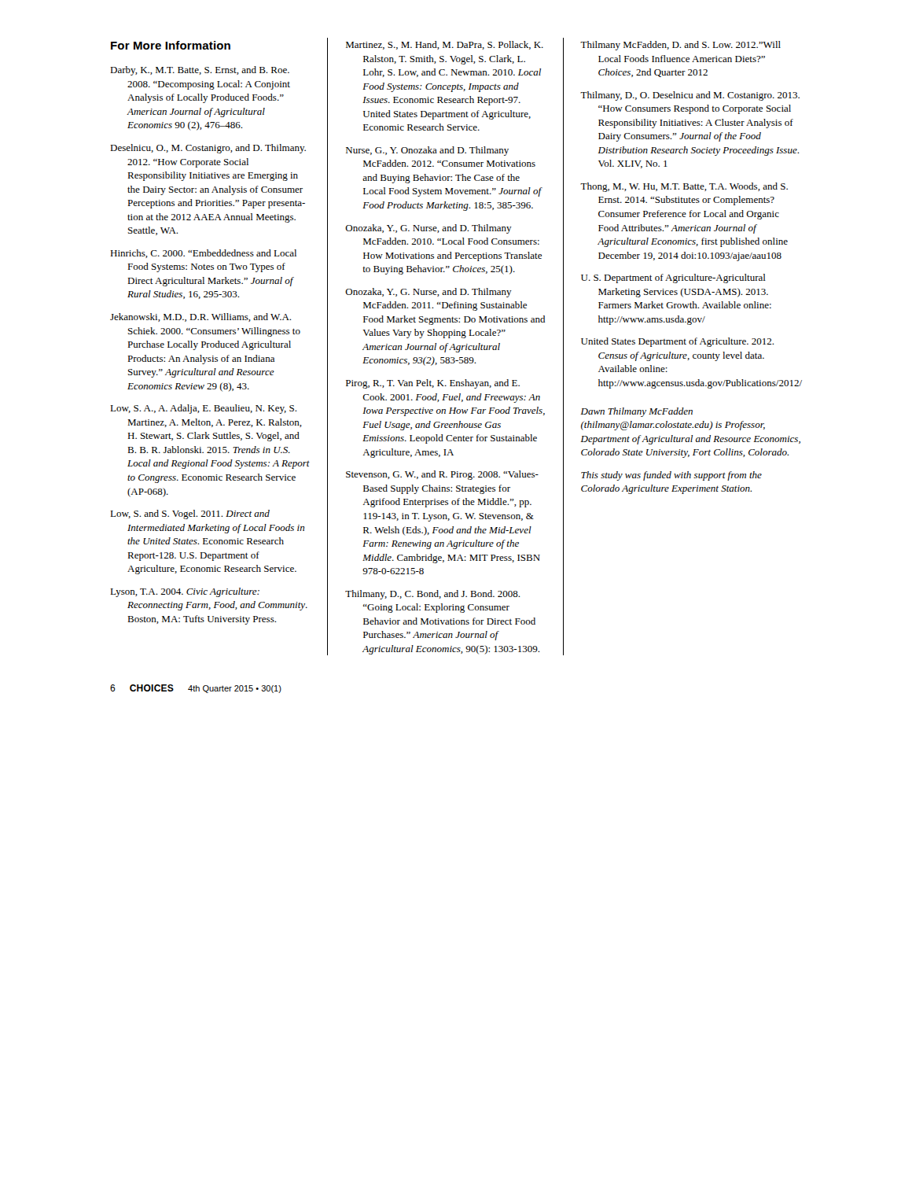For More Information
Darby, K., M.T. Batte, S. Ernst, and B. Roe. 2008. “Decomposing Local: A Conjoint Analysis of Locally Produced Foods.” American Journal of Agricultural Economics 90 (2), 476–486.
Deselnicu, O., M. Costanigro, and D. Thilmany. 2012. “How Corporate Social Responsibility Initiatives are Emerging in the Dairy Sector: an Analysis of Consumer Perceptions and Priorities.” Paper presentation at the 2012 AAEA Annual Meetings. Seattle, WA.
Hinrichs, C. 2000. “Embeddedness and Local Food Systems: Notes on Two Types of Direct Agricultural Markets.” Journal of Rural Studies, 16, 295-303.
Jekanowski, M.D., D.R. Williams, and W.A. Schiek. 2000. “Consumers’ Willingness to Purchase Locally Produced Agricultural Products: An Analysis of an Indiana Survey.” Agricultural and Resource Economics Review 29 (8), 43.
Low, S. A., A. Adalja, E. Beaulieu, N. Key, S. Martinez, A. Melton, A. Perez, K. Ralston, H. Stewart, S. Clark Suttles, S. Vogel, and B. B. R. Jablonski. 2015. Trends in U.S. Local and Regional Food Systems: A Report to Congress. Economic Research Service (AP-068).
Low, S. and S. Vogel. 2011. Direct and Intermediated Marketing of Local Foods in the United States. Economic Research Report-128. U.S. Department of Agriculture, Economic Research Service.
Lyson, T.A. 2004. Civic Agriculture: Reconnecting Farm, Food, and Community. Boston, MA: Tufts University Press.
Martinez, S., M. Hand, M. DaPra, S. Pollack, K. Ralston, T. Smith, S. Vogel, S. Clark, L. Lohr, S. Low, and C. Newman. 2010. Local Food Systems: Concepts, Impacts and Issues. Economic Research Report-97. United States Department of Agriculture, Economic Research Service.
Nurse, G., Y. Onozaka and D. Thilmany McFadden. 2012. “Consumer Motivations and Buying Behavior: The Case of the Local Food System Movement.” Journal of Food Products Marketing. 18:5, 385-396.
Onozaka, Y., G. Nurse, and D. Thilmany McFadden. 2010. “Local Food Consumers: How Motivations and Perceptions Translate to Buying Behavior.” Choices, 25(1).
Onozaka, Y., G. Nurse, and D. Thilmany McFadden. 2011. “Defining Sustainable Food Market Segments: Do Motivations and Values Vary by Shopping Locale?” American Journal of Agricultural Economics, 93(2), 583-589.
Pirog, R., T. Van Pelt, K. Enshayan, and E. Cook. 2001. Food, Fuel, and Freeways: An Iowa Perspective on How Far Food Travels, Fuel Usage, and Greenhouse Gas Emissions. Leopold Center for Sustainable Agriculture, Ames, IA
Stevenson, G. W., and R. Pirog. 2008. “Values-Based Supply Chains: Strategies for Agrifood Enterprises of the Middle.”, pp. 119-143, in T. Lyson, G. W. Stevenson, & R. Welsh (Eds.), Food and the Mid-Level Farm: Renewing an Agriculture of the Middle. Cambridge, MA: MIT Press, ISBN 978-0-62215-8
Thilmany, D., C. Bond, and J. Bond. 2008. “Going Local: Exploring Consumer Behavior and Motivations for Direct Food Purchases.” American Journal of Agricultural Economics, 90(5): 1303-1309.
Thilmany McFadden, D. and S. Low. 2012.”Will Local Foods Influence American Diets?” Choices, 2nd Quarter 2012
Thilmany, D., O. Deselnicu and M. Costanigro. 2013. “How Consumers Respond to Corporate Social Responsibility Initiatives: A Cluster Analysis of Dairy Consumers.” Journal of the Food Distribution Research Society Proceedings Issue. Vol. XLIV, No. 1
Thong, M., W. Hu, M.T. Batte, T.A. Woods, and S. Ernst. 2014. “Substitutes or Complements? Consumer Preference for Local and Organic Food Attributes.” American Journal of Agricultural Economics, first published online December 19, 2014 doi:10.1093/ajae/aau108
U. S. Department of Agriculture-Agricultural Marketing Services (USDA-AMS). 2013. Farmers Market Growth. Available online: http://www.ams.usda.gov/
United States Department of Agriculture. 2012. Census of Agriculture, county level data. Available online: http://www.agcensus.usda.gov/Publications/2012/
Dawn Thilmany McFadden (thilmany@lamar.colostate.edu) is Professor, Department of Agricultural and Resource Economics, Colorado State University, Fort Collins, Colorado.
This study was funded with support from the Colorado Agriculture Experiment Station.
6 CHOICES 4th Quarter 2015 • 30(1)